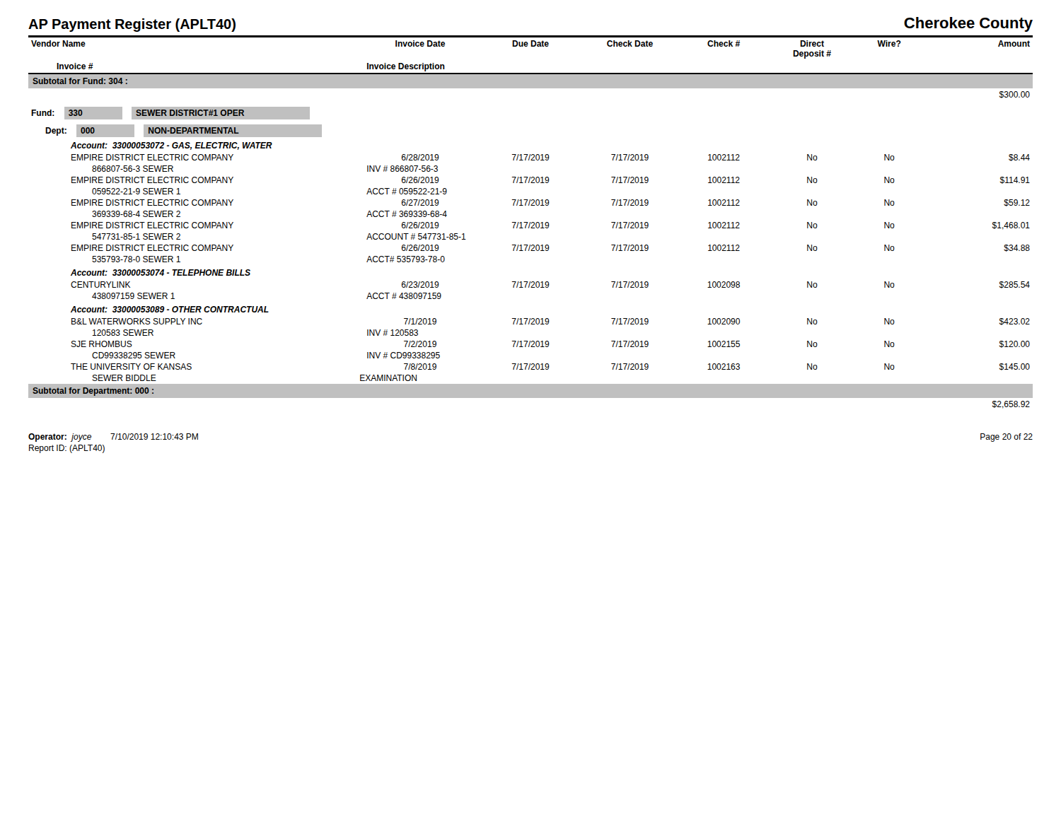AP Payment Register (APLT40)
Cherokee County
| Vendor Name | Invoice Date | Due Date | Check Date | Check # | Direct Deposit # | Wire? | Amount |
| --- | --- | --- | --- | --- | --- | --- | --- |
| Invoice # | Invoice Description |
| Subtotal for Fund: 304 : |
| $300.00 |
| Fund: 330 SEWER DISTRICT#1 OPER |
| Dept: 000 NON-DEPARTMENTAL |
| Account: 33000053072 - GAS, ELECTRIC, WATER |
| EMPIRE DISTRICT ELECTRIC COMPANY | 6/28/2019 | 7/17/2019 | 7/17/2019 | 1002112 | No | No | $8.44 |
| 866807-56-3 SEWER | INV # 866807-56-3 |
| EMPIRE DISTRICT ELECTRIC COMPANY | 6/26/2019 | 7/17/2019 | 7/17/2019 | 1002112 | No | No | $114.91 |
| 059522-21-9 SEWER 1 | ACCT # 059522-21-9 |
| EMPIRE DISTRICT ELECTRIC COMPANY | 6/27/2019 | 7/17/2019 | 7/17/2019 | 1002112 | No | No | $59.12 |
| 369339-68-4 SEWER 2 | ACCT # 369339-68-4 |
| EMPIRE DISTRICT ELECTRIC COMPANY | 6/26/2019 | 7/17/2019 | 7/17/2019 | 1002112 | No | No | $1,468.01 |
| 547731-85-1 SEWER 2 | ACCOUNT # 547731-85-1 |
| EMPIRE DISTRICT ELECTRIC COMPANY | 6/26/2019 | 7/17/2019 | 7/17/2019 | 1002112 | No | No | $34.88 |
| 535793-78-0 SEWER 1 | ACCT# 535793-78-0 |
| Account: 33000053074 - TELEPHONE BILLS |
| CENTURYLINK | 6/23/2019 | 7/17/2019 | 7/17/2019 | 1002098 | No | No | $285.54 |
| 438097159 SEWER 1 | ACCT # 438097159 |
| Account: 33000053089 - OTHER CONTRACTUAL |
| B&L WATERWORKS SUPPLY INC | 7/1/2019 | 7/17/2019 | 7/17/2019 | 1002090 | No | No | $423.02 |
| 120583 SEWER | INV # 120583 |
| SJE RHOMBUS | 7/2/2019 | 7/17/2019 | 7/17/2019 | 1002155 | No | No | $120.00 |
| CD99338295 SEWER | INV # CD99338295 |
| THE UNIVERSITY OF KANSAS | 7/8/2019 | 7/17/2019 | 7/17/2019 | 1002163 | No | No | $145.00 |
| SEWER BIDDLE | EXAMINATION |
| Subtotal for Department: 000 : |
| $2,658.92 |
Operator: joyce 7/10/2019 12:10:43 PM
Report ID: (APLT40)
Page 20 of 22